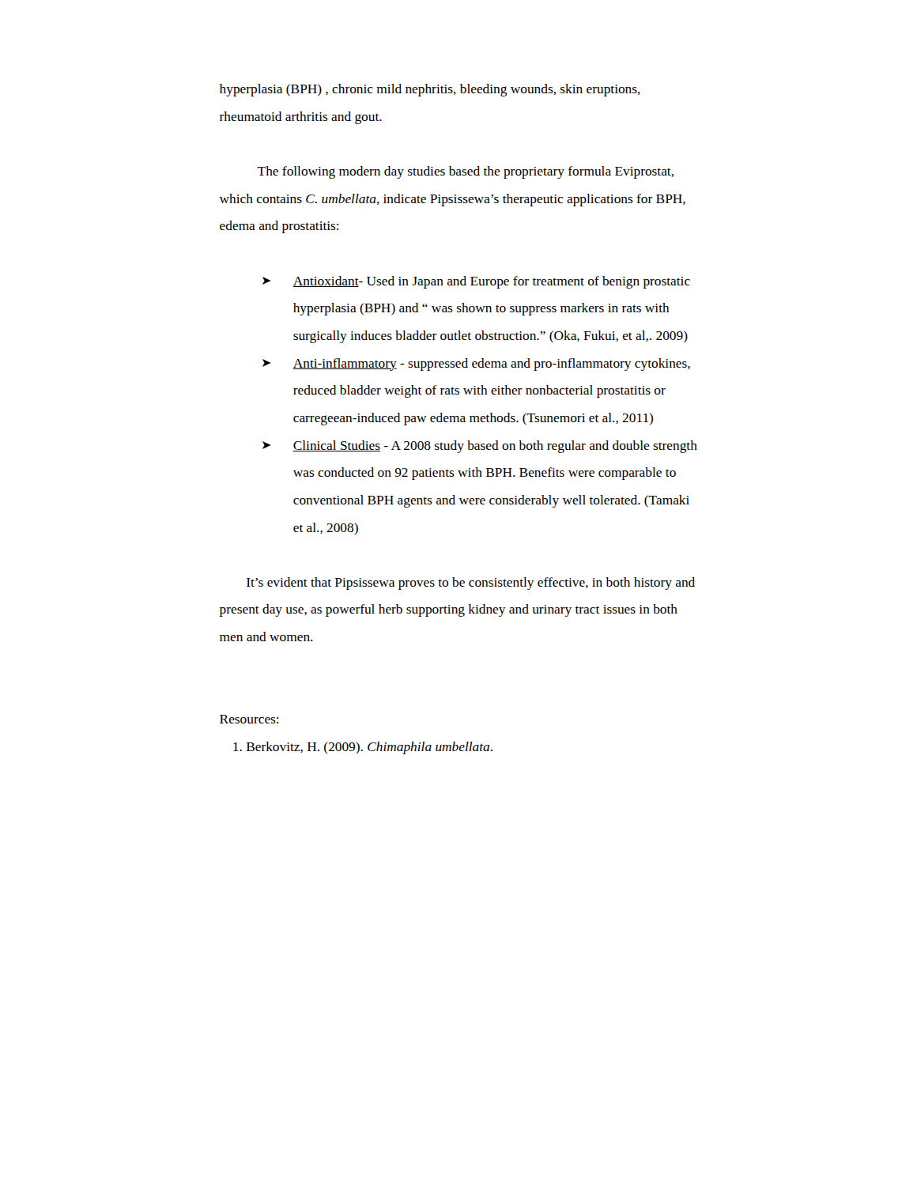hyperplasia (BPH) , chronic mild nephritis, bleeding wounds, skin eruptions, rheumatoid arthritis and gout.
The following modern day studies based the proprietary formula Eviprostat, which contains C. umbellata, indicate Pipsissewa’s therapeutic applications for BPH, edema and prostatitis:
Antioxidant- Used in Japan and Europe for treatment of benign prostatic hyperplasia (BPH) and “ was shown to suppress markers in rats with surgically induces bladder outlet obstruction.” (Oka, Fukui, et al,. 2009)
Anti-inflammatory - suppressed edema and pro-inflammatory cytokines, reduced bladder weight of rats with either nonbacterial prostatitis or carregeean-induced paw edema methods. (Tsunemori et al., 2011)
Clinical Studies - A 2008 study based on both regular and double strength was conducted on 92 patients with BPH. Benefits were comparable to conventional BPH agents and were considerably well tolerated. (Tamaki et al., 2008)
It’s evident that Pipsissewa proves to be consistently effective, in both history and present day use, as powerful herb supporting kidney and urinary tract issues in both men and women.
Resources:
Berkovitz, H. (2009). Chimaphila umbellata.